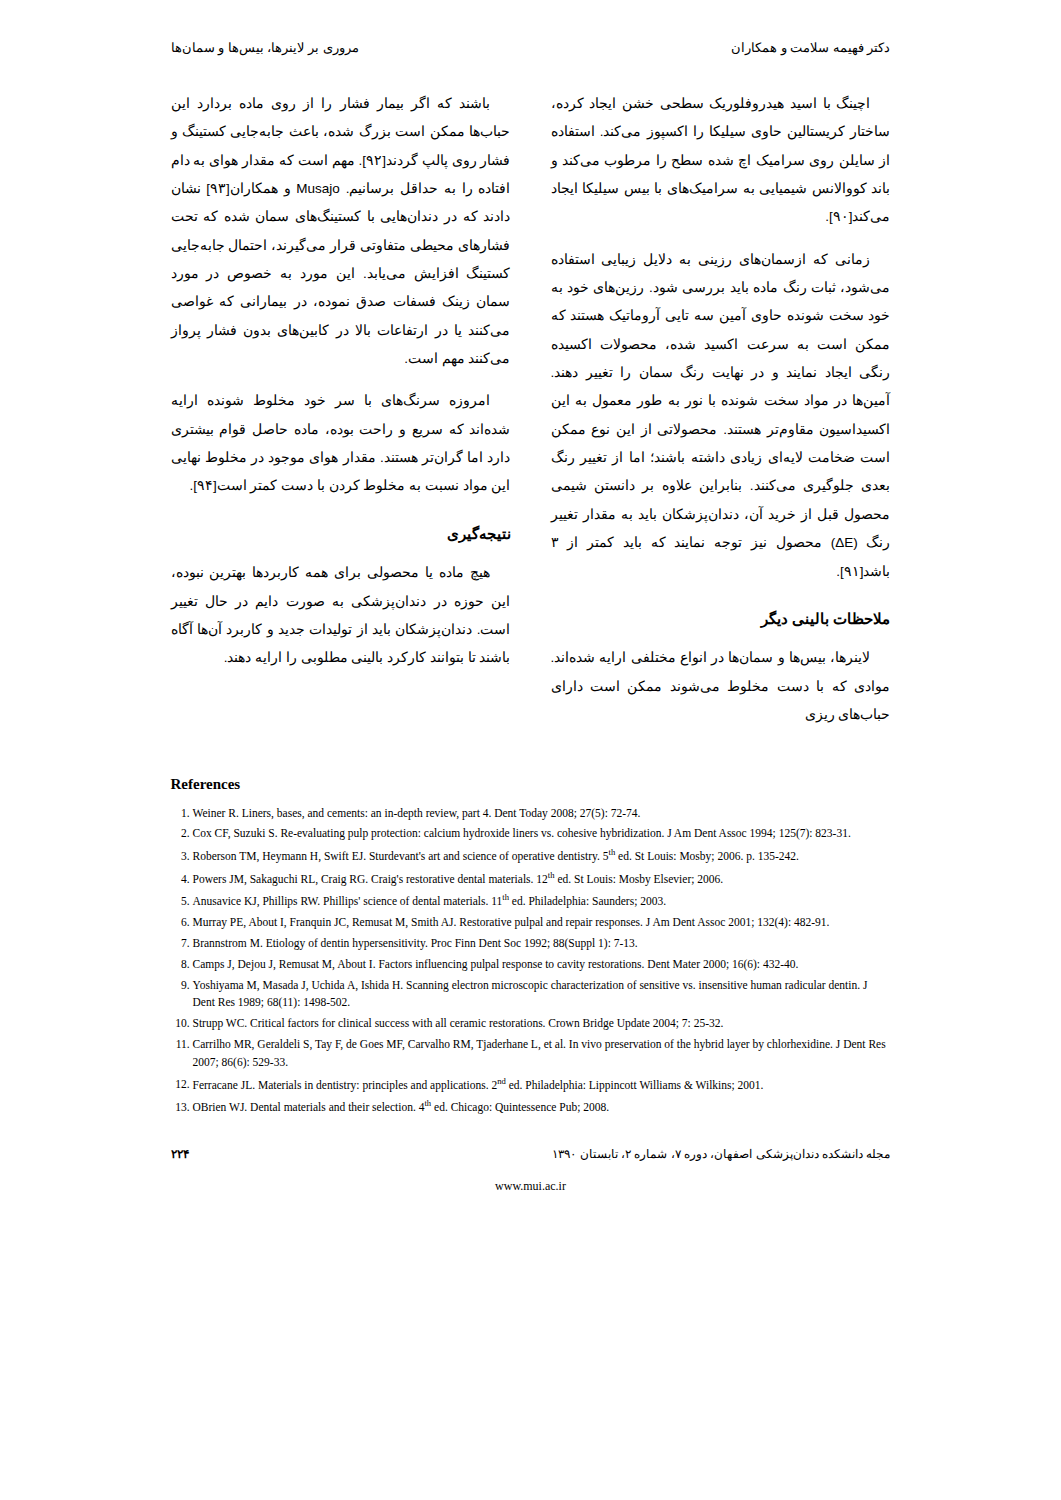دکتر فهیمه سلامت و همکاران
مروری بر لاینرها، بیس‌ها و سمان‌ها
اچینگ با اسید هیدروفلوریک سطحی خشن ایجاد کرده، ساختار کریستالین حاوی سیلیکا را اکسپوز می‌کند. استفاده از سایلن روی سرامیک اچ شده سطح را مرطوب می‌کند و باند کووالانس شیمیایی به سرامیک‌های با بیس سیلیکا ایجاد می‌کند[۹۰].
زمانی که ازسمان‌های رزینی به دلایل زیبایی استفاده می‌شود، ثبات رنگ ماده باید بررسی شود. رزین‌های خود به خود سخت شونده حاوی آمین سه تایی آروماتیک هستند که ممکن است به سرعت اکسید شده، محصولات اکسیده رنگی ایجاد نمایند و در نهایت رنگ سمان را تغییر دهند. آمین‌ها در مواد سخت شونده با نور به طور معمول به این اکسیداسیون مقاوم‌تر هستند. محصولاتی از این نوع ممکن است ضخامت لایه‌ای زیادی داشته باشند؛ اما از تغییر رنگ بعدی جلوگیری می‌کنند. بنابراین علاوه بر دانستن شیمی محصول قبل از خرید آن، دندان‌پزشکان باید به مقدار تغییر رنگ (ΔE) محصول نیز توجه نمایند که باید کمتر از ۳ باشد[۹۱].
ملاحظات بالینی دیگر
لاینرها، بیس‌ها و سمان‌ها در انواع مختلفی ارایه شده‌اند. موادی که با دست مخلوط می‌شوند ممکن است دارای حباب‌های ریزی
باشند که اگر بیمار فشار را از روی ماده بردارد این حباب‌ها ممکن است بزرگ شده، باعث جابه‌جایی کستینگ و فشار روی پالپ گردند[۹۲]. مهم است که مقدار هوای به دام افتاده را به حداقل برسانیم. Musajo و همکاران[۹۳] نشان دادند که در دندان‌هایی با کستینگ‌های سمان شده که تحت فشارهای محیطی متفاوتی قرار می‌گیرند، احتمال جابه‌جایی کستینگ افزایش می‌یابد. این مورد به خصوص در مورد سمان زینک فسفات صدق نموده، در بیمارانی که غواصی می‌کنند یا در ارتفاعات بالا در کابین‌های بدون فشار پرواز می‌کنند مهم است.
امروزه سرنگ‌های با سر خود مخلوط شونده ارایه شده‌اند که سریع و راحت بوده، ماده حاصل قوام بیشتری دارد اما گران‌تر هستند. مقدار هوای موجود در مخلوط نهایی این مواد نسبت به مخلوط کردن با دست کمتر است[۹۴].
نتیجه‌گیری
هیچ ماده یا محصولی برای همه کاربردها بهترین نبوده، این حوزه در دندان‌پزشکی به صورت دایم در حال تغییر است. دندان‌پزشکان باید از تولیدات جدید و کاربرد آن‌ها آگاه باشند تا بتوانند کارکرد بالینی مطلوبی را ارایه دهند.
References
Weiner R. Liners, bases, and cements: an in-depth review, part 4. Dent Today 2008; 27(5): 72-74.
Cox CF, Suzuki S. Re-evaluating pulp protection: calcium hydroxide liners vs. cohesive hybridization. J Am Dent Assoc 1994; 125(7): 823-31.
Roberson TM, Heymann H, Swift EJ. Sturdevant's art and science of operative dentistry. 5th ed. St Louis: Mosby; 2006. p. 135-242.
Powers JM, Sakaguchi RL, Craig RG. Craig's restorative dental materials. 12th ed. St Louis: Mosby Elsevier; 2006.
Anusavice KJ, Phillips RW. Phillips' science of dental materials. 11th ed. Philadelphia: Saunders; 2003.
Murray PE, About I, Franquin JC, Remusat M, Smith AJ. Restorative pulpal and repair responses. J Am Dent Assoc 2001; 132(4): 482-91.
Brannstrom M. Etiology of dentin hypersensitivity. Proc Finn Dent Soc 1992; 88(Suppl 1): 7-13.
Camps J, Dejou J, Remusat M, About I. Factors influencing pulpal response to cavity restorations. Dent Mater 2000; 16(6): 432-40.
Yoshiyama M, Masada J, Uchida A, Ishida H. Scanning electron microscopic characterization of sensitive vs. insensitive human radicular dentin. J Dent Res 1989; 68(11): 1498-502.
Strupp WC. Critical factors for clinical success with all ceramic restorations. Crown Bridge Update 2004; 7: 25-32.
Carrilho MR, Geraldeli S, Tay F, de Goes MF, Carvalho RM, Tjaderhane L, et al. In vivo preservation of the hybrid layer by chlorhexidine. J Dent Res 2007; 86(6): 529-33.
Ferracane JL. Materials in dentistry: principles and applications. 2nd ed. Philadelphia: Lippincott Williams & Wilkins; 2001.
OBrien WJ. Dental materials and their selection. 4th ed. Chicago: Quintessence Pub; 2008.
مجله دانشکده دندان‌پزشکی اصفهان، دوره ۷، شماره ۲، تابستان ۱۳۹۰
۲۲۴
www.mui.ac.ir